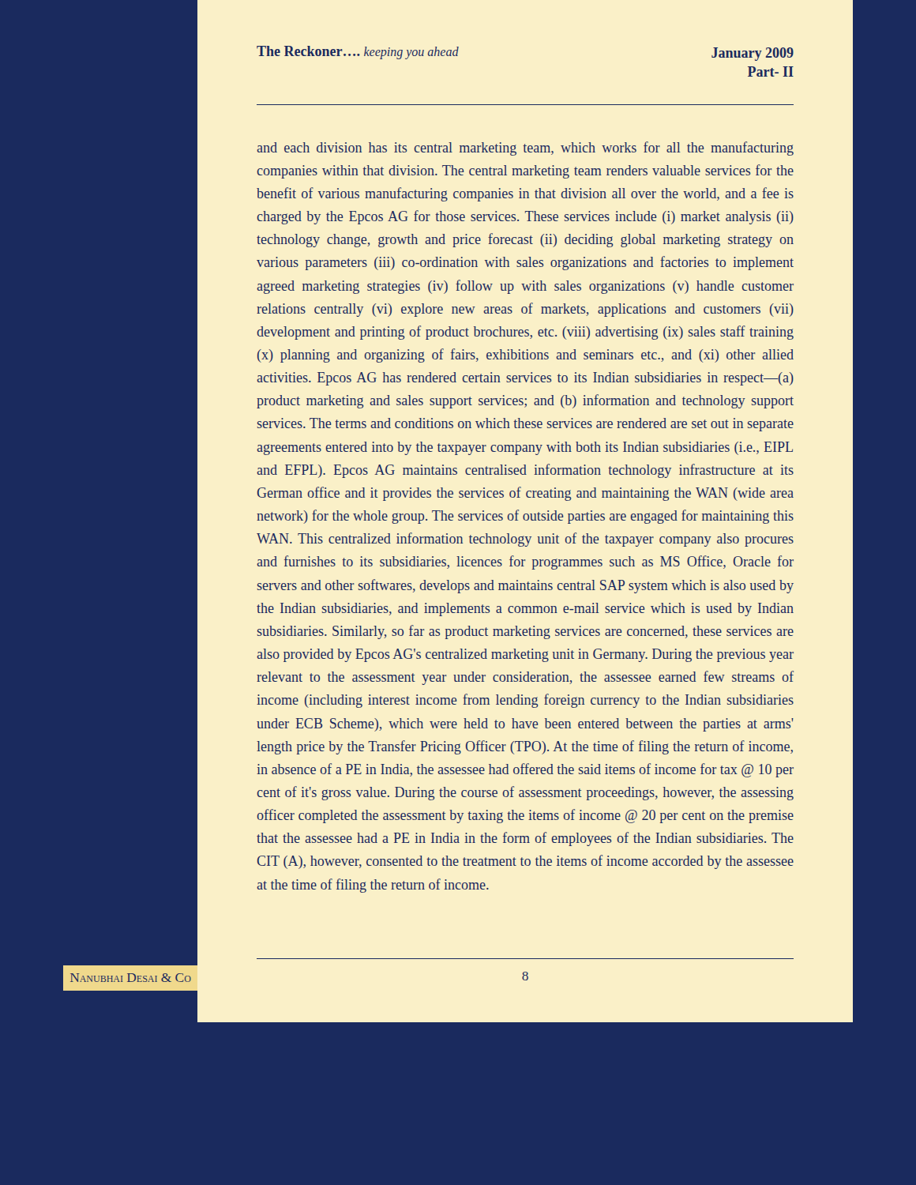Nanubhai Desai & Co
The Reckoner…. keeping you ahead
January 2009
Part- II
and each division has its central marketing team, which works for all the manufacturing companies within that division. The central marketing team renders valuable services for the benefit of various manufacturing companies in that division all over the world, and a fee is charged by the Epcos AG for those services. These services include (i) market analysis (ii) technology change, growth and price forecast (ii) deciding global marketing strategy on various parameters (iii) co-ordination with sales organizations and factories to implement agreed marketing strategies (iv) follow up with sales organizations (v) handle customer relations centrally (vi) explore new areas of markets, applications and customers (vii) development and printing of product brochures, etc. (viii) advertising (ix) sales staff training (x) planning and organizing of fairs, exhibitions and seminars etc., and (xi) other allied activities. Epcos AG has rendered certain services to its Indian subsidiaries in respect—(a) product marketing and sales support services; and (b) information and technology support services. The terms and conditions on which these services are rendered are set out in separate agreements entered into by the taxpayer company with both its Indian subsidiaries (i.e., EIPL and EFPL). Epcos AG maintains centralised information technology infrastructure at its German office and it provides the services of creating and maintaining the WAN (wide area network) for the whole group. The services of outside parties are engaged for maintaining this WAN. This centralized information technology unit of the taxpayer company also procures and furnishes to its subsidiaries, licences for programmes such as MS Office, Oracle for servers and other softwares, develops and maintains central SAP system which is also used by the Indian subsidiaries, and implements a common e-mail service which is used by Indian subsidiaries. Similarly, so far as product marketing services are concerned, these services are also provided by Epcos AG's centralized marketing unit in Germany. During the previous year relevant to the assessment year under consideration, the assessee earned few streams of income (including interest income from lending foreign currency to the Indian subsidiaries under ECB Scheme), which were held to have been entered between the parties at arms' length price by the Transfer Pricing Officer (TPO). At the time of filing the return of income, in absence of a PE in India, the assessee had offered the said items of income for tax @ 10 per cent of it's gross value. During the course of assessment proceedings, however, the assessing officer completed the assessment by taxing the items of income @ 20 per cent on the premise that the assessee had a PE in India in the form of employees of the Indian subsidiaries. The CIT (A), however, consented to the treatment to the items of income accorded by the assessee at the time of filing the return of income.
8